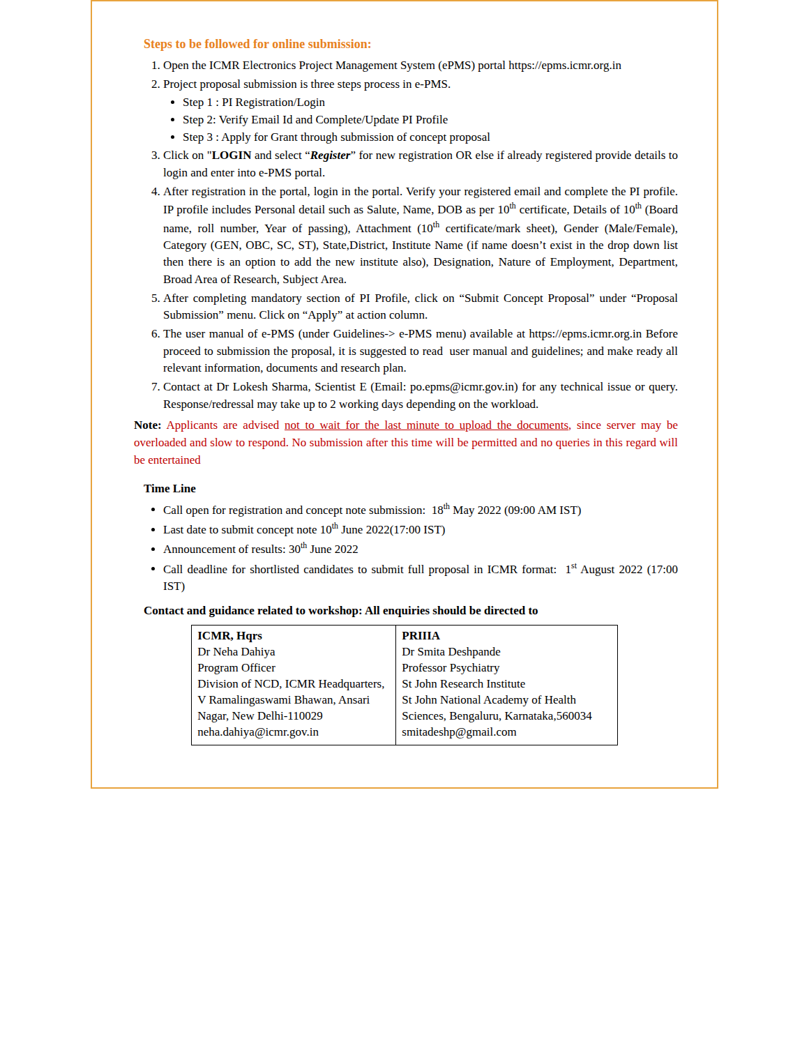Steps to be followed for online submission:
Open the ICMR Electronics Project Management System (ePMS) portal https://epms.icmr.org.in
Project proposal submission is three steps process in e-PMS.
Step 1 : PI Registration/Login
Step 2: Verify Email Id and Complete/Update PI Profile
Step 3 : Apply for Grant through submission of concept proposal
Click on "LOGIN and select “Register” for new registration OR else if already registered provide details to login and enter into e-PMS portal.
After registration in the portal, login in the portal. Verify your registered email and complete the PI profile. IP profile includes Personal detail such as Salute, Name, DOB as per 10th certificate, Details of 10th (Board name, roll number, Year of passing), Attachment (10th certificate/mark sheet), Gender (Male/Female), Category (GEN, OBC, SC, ST), State,District, Institute Name (if name doesn’t exist in the drop down list then there is an option to add the new institute also), Designation, Nature of Employment, Department, Broad Area of Research, Subject Area.
After completing mandatory section of PI Profile, click on “Submit Concept Proposal” under “Proposal Submission” menu. Click on “Apply” at action column.
The user manual of e-PMS (under Guidelines-> e-PMS menu) available at https://epms.icmr.org.in Before proceed to submission the proposal, it is suggested to read user manual and guidelines; and make ready all relevant information, documents and research plan.
Contact at Dr Lokesh Sharma, Scientist E (Email: po.epms@icmr.gov.in) for any technical issue or query. Response/redressal may take up to 2 working days depending on the workload.
Note: Applicants are advised not to wait for the last minute to upload the documents, since server may be overloaded and slow to respond. No submission after this time will be permitted and no queries in this regard will be entertained
Time Line
Call open for registration and concept note submission: 18th May 2022 (09:00 AM IST)
Last date to submit concept note 10th June 2022(17:00 IST)
Announcement of results: 30th June 2022
Call deadline for shortlisted candidates to submit full proposal in ICMR format: 1st August 2022 (17:00 IST)
Contact and guidance related to workshop: All enquiries should be directed to
| ICMR, Hqrs Dr Neha Dahiya Program Officer Division of NCD, ICMR Headquarters, V Ramalingaswami Bhawan, Ansari Nagar, New Delhi-110029 neha.dahiya@icmr.gov.in | PRIIIA Dr Smita Deshpande Professor Psychiatry St John Research Institute St John National Academy of Health Sciences, Bengaluru, Karnataka,560034 smitadeshp@gmail.com |